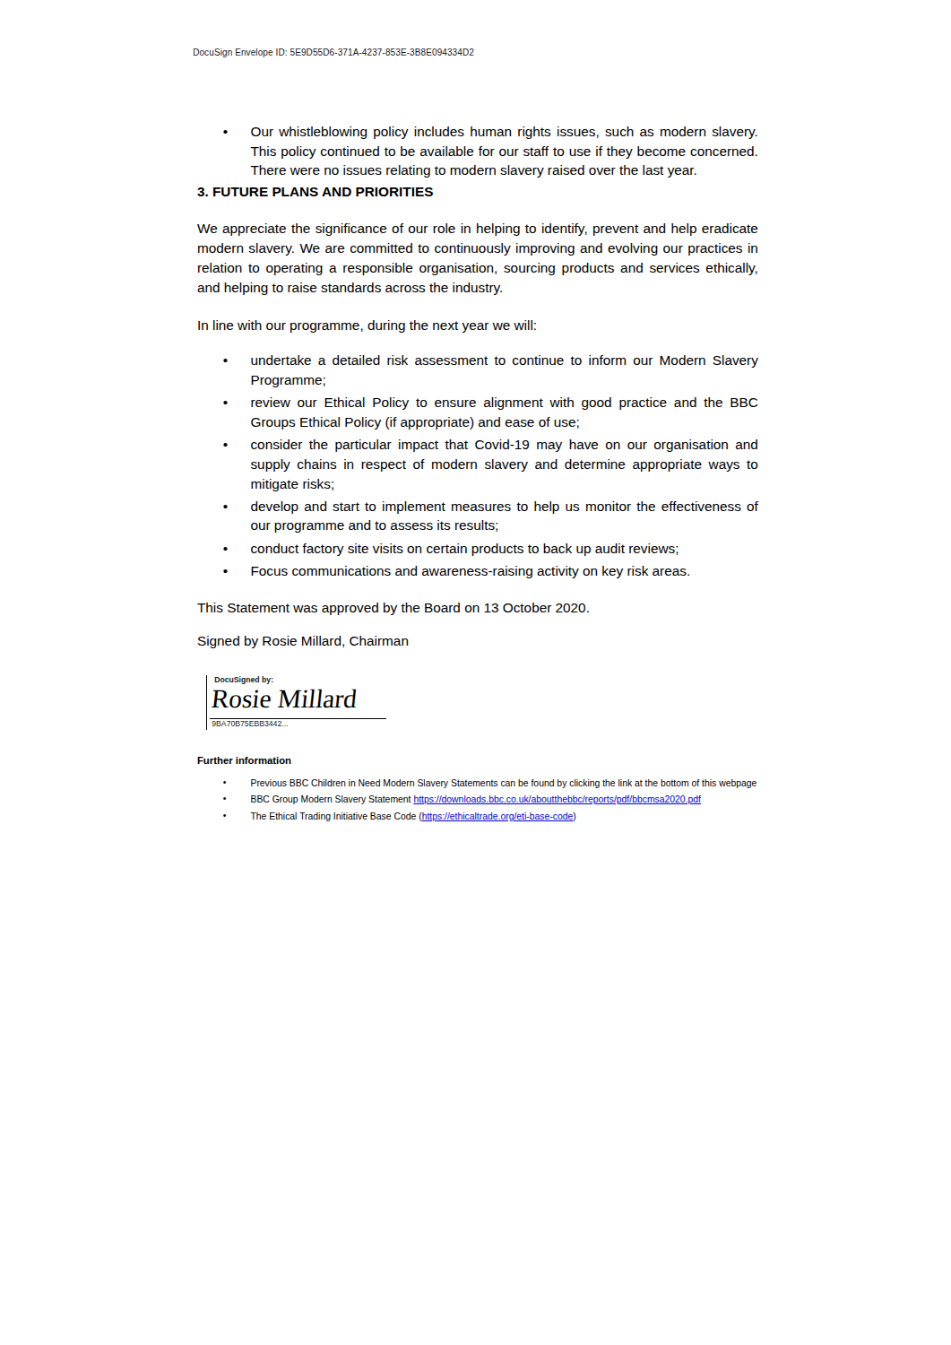DocuSign Envelope ID: 5E9D55D6-371A-4237-853E-3B8E094334D2
Our whistleblowing policy includes human rights issues, such as modern slavery. This policy continued to be available for our staff to use if they become concerned. There were no issues relating to modern slavery raised over the last year.
3. FUTURE PLANS AND PRIORITIES
We appreciate the significance of our role in helping to identify, prevent and help eradicate modern slavery. We are committed to continuously improving and evolving our practices in relation to operating a responsible organisation, sourcing products and services ethically, and helping to raise standards across the industry.
In line with our programme, during the next year we will:
undertake a detailed risk assessment to continue to inform our Modern Slavery Programme;
review our Ethical Policy to ensure alignment with good practice and the BBC Groups Ethical Policy (if appropriate) and ease of use;
consider the particular impact that Covid-19 may have on our organisation and supply chains in respect of modern slavery and determine appropriate ways to mitigate risks;
develop and start to implement measures to help us monitor the effectiveness of our programme and to assess its results;
conduct factory site visits on certain products to back up audit reviews;
Focus communications and awareness-raising activity on key risk areas.
This Statement was approved by the Board on 13 October 2020.
Signed by Rosie Millard, Chairman
DocuSigned by:
Rosie Millard
9BA70B75EBB3442...
Further information
Previous BBC Children in Need Modern Slavery Statements can be found by clicking the link at the bottom of this webpage
BBC Group Modern Slavery Statement https://downloads.bbc.co.uk/aboutthebbc/reports/pdf/bbcmsa2020.pdf
The Ethical Trading Initiative Base Code (https://ethicaltrade.org/eti-base-code)